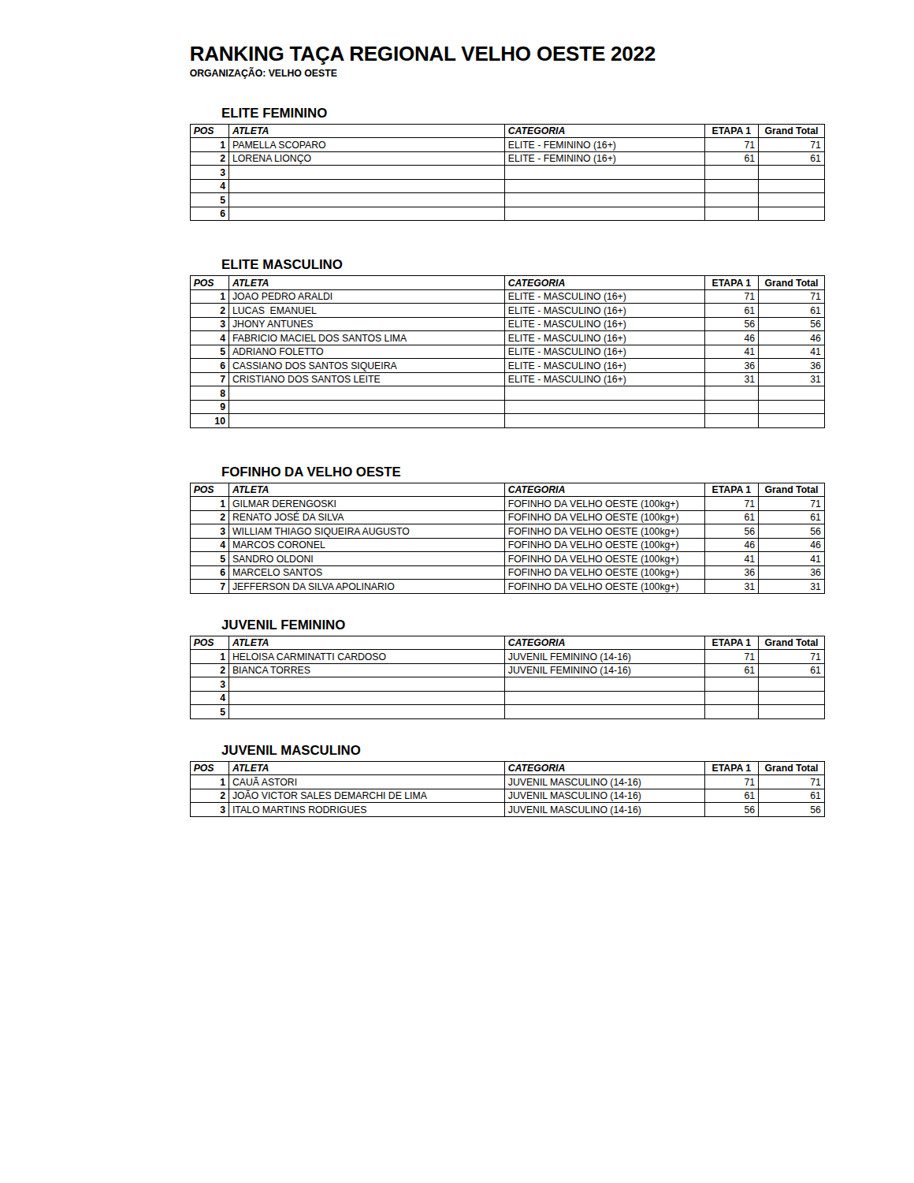RANKING TAÇA REGIONAL VELHO OESTE 2022
ORGANIZAÇÃO: VELHO OESTE
ELITE FEMININO
| POS | ATLETA | CATEGORIA | ETAPA 1 | Grand Total |
| --- | --- | --- | --- | --- |
| 1 | PAMELLA SCOPARO | ELITE - FEMININO (16+) | 71 | 71 |
| 2 | LORENA LIONÇO | ELITE - FEMININO (16+) | 61 | 61 |
| 3 | | | | |
| 4 | | | | |
| 5 | | | | |
| 6 | | | | |
ELITE MASCULINO
| POS | ATLETA | CATEGORIA | ETAPA 1 | Grand Total |
| --- | --- | --- | --- | --- |
| 1 | JOAO PEDRO ARALDI | ELITE - MASCULINO (16+) | 71 | 71 |
| 2 | LUCAS EMANUEL | ELITE - MASCULINO (16+) | 61 | 61 |
| 3 | JHONY ANTUNES | ELITE - MASCULINO (16+) | 56 | 56 |
| 4 | FABRICIO MACIEL DOS SANTOS LIMA | ELITE - MASCULINO (16+) | 46 | 46 |
| 5 | ADRIANO FOLETTO | ELITE - MASCULINO (16+) | 41 | 41 |
| 6 | CASSIANO DOS SANTOS SIQUEIRA | ELITE - MASCULINO (16+) | 36 | 36 |
| 7 | CRISTIANO DOS SANTOS LEITE | ELITE - MASCULINO (16+) | 31 | 31 |
| 8 | | | | |
| 9 | | | | |
| 10 | | | | |
FOFINHO DA VELHO OESTE
| POS | ATLETA | CATEGORIA | ETAPA 1 | Grand Total |
| --- | --- | --- | --- | --- |
| 1 | GILMAR DERENGOSKI | FOFINHO DA VELHO OESTE (100kg+) | 71 | 71 |
| 2 | RENATO JOSÉ DA SILVA | FOFINHO DA VELHO OESTE (100kg+) | 61 | 61 |
| 3 | WILLIAM THIAGO SIQUEIRA AUGUSTO | FOFINHO DA VELHO OESTE (100kg+) | 56 | 56 |
| 4 | MARCOS CORONEL | FOFINHO DA VELHO OESTE (100kg+) | 46 | 46 |
| 5 | SANDRO OLDONI | FOFINHO DA VELHO OESTE (100kg+) | 41 | 41 |
| 6 | MARCELO SANTOS | FOFINHO DA VELHO OESTE (100kg+) | 36 | 36 |
| 7 | JEFFERSON DA SILVA APOLINARIO | FOFINHO DA VELHO OESTE (100kg+) | 31 | 31 |
JUVENIL FEMININO
| POS | ATLETA | CATEGORIA | ETAPA 1 | Grand Total |
| --- | --- | --- | --- | --- |
| 1 | HELOISA CARMINATTI CARDOSO | JUVENIL FEMININO (14-16) | 71 | 71 |
| 2 | BIANCA TORRES | JUVENIL FEMININO (14-16) | 61 | 61 |
| 3 | | | | |
| 4 | | | | |
| 5 | | | | |
JUVENIL MASCULINO
| POS | ATLETA | CATEGORIA | ETAPA 1 | Grand Total |
| --- | --- | --- | --- | --- |
| 1 | CAUÃ ASTORI | JUVENIL MASCULINO (14-16) | 71 | 71 |
| 2 | JOÃO VICTOR SALES DEMARCHI DE LIMA | JUVENIL MASCULINO (14-16) | 61 | 61 |
| 3 | ITALO MARTINS RODRIGUES | JUVENIL MASCULINO (14-16) | 56 | 56 |